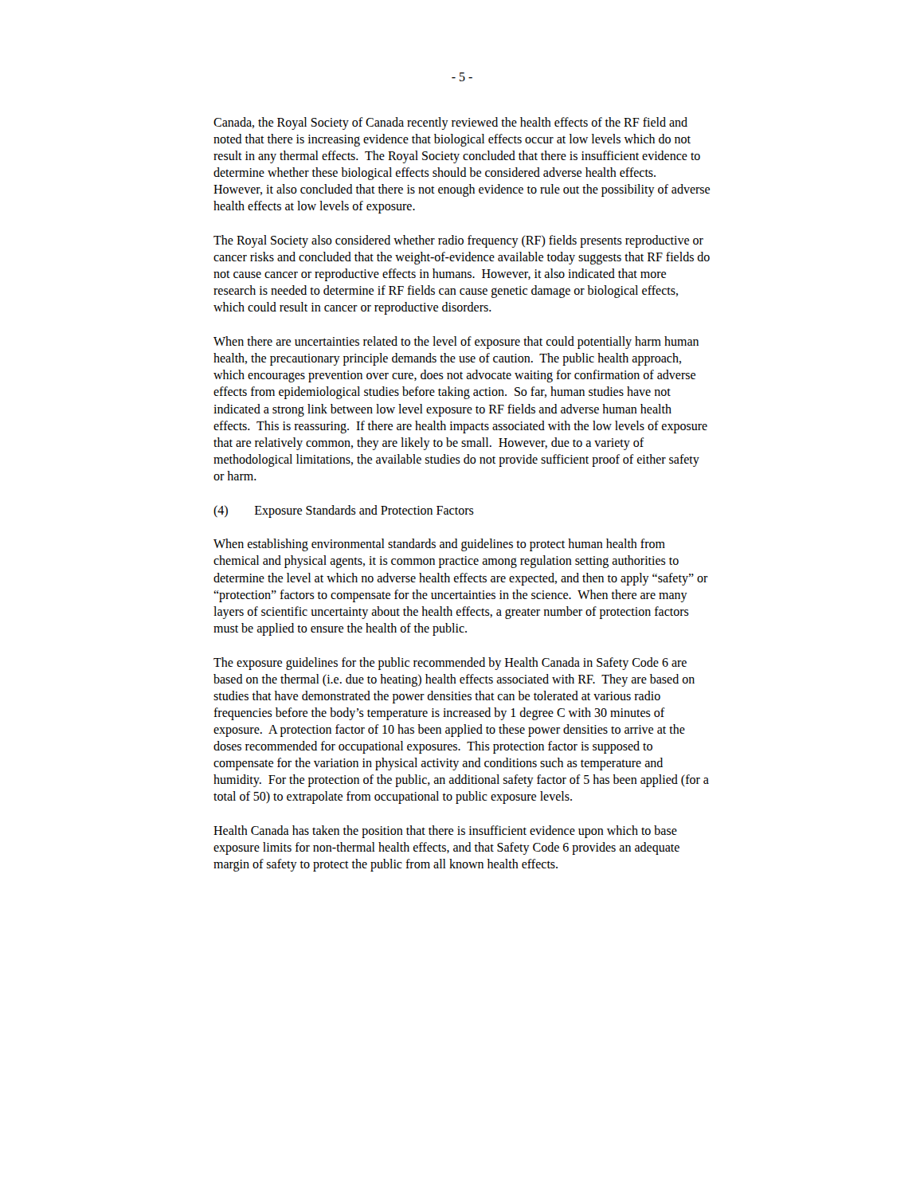- 5 -
Canada, the Royal Society of Canada recently reviewed the health effects of the RF field and noted that there is increasing evidence that biological effects occur at low levels which do not result in any thermal effects. The Royal Society concluded that there is insufficient evidence to determine whether these biological effects should be considered adverse health effects. However, it also concluded that there is not enough evidence to rule out the possibility of adverse health effects at low levels of exposure.
The Royal Society also considered whether radio frequency (RF) fields presents reproductive or cancer risks and concluded that the weight-of-evidence available today suggests that RF fields do not cause cancer or reproductive effects in humans. However, it also indicated that more research is needed to determine if RF fields can cause genetic damage or biological effects, which could result in cancer or reproductive disorders.
When there are uncertainties related to the level of exposure that could potentially harm human health, the precautionary principle demands the use of caution. The public health approach, which encourages prevention over cure, does not advocate waiting for confirmation of adverse effects from epidemiological studies before taking action. So far, human studies have not indicated a strong link between low level exposure to RF fields and adverse human health effects. This is reassuring. If there are health impacts associated with the low levels of exposure that are relatively common, they are likely to be small. However, due to a variety of methodological limitations, the available studies do not provide sufficient proof of either safety or harm.
(4) Exposure Standards and Protection Factors
When establishing environmental standards and guidelines to protect human health from chemical and physical agents, it is common practice among regulation setting authorities to determine the level at which no adverse health effects are expected, and then to apply “safety” or “protection” factors to compensate for the uncertainties in the science. When there are many layers of scientific uncertainty about the health effects, a greater number of protection factors must be applied to ensure the health of the public.
The exposure guidelines for the public recommended by Health Canada in Safety Code 6 are based on the thermal (i.e. due to heating) health effects associated with RF. They are based on studies that have demonstrated the power densities that can be tolerated at various radio frequencies before the body’s temperature is increased by 1 degree C with 30 minutes of exposure. A protection factor of 10 has been applied to these power densities to arrive at the doses recommended for occupational exposures. This protection factor is supposed to compensate for the variation in physical activity and conditions such as temperature and humidity. For the protection of the public, an additional safety factor of 5 has been applied (for a total of 50) to extrapolate from occupational to public exposure levels.
Health Canada has taken the position that there is insufficient evidence upon which to base exposure limits for non-thermal health effects, and that Safety Code 6 provides an adequate margin of safety to protect the public from all known health effects.